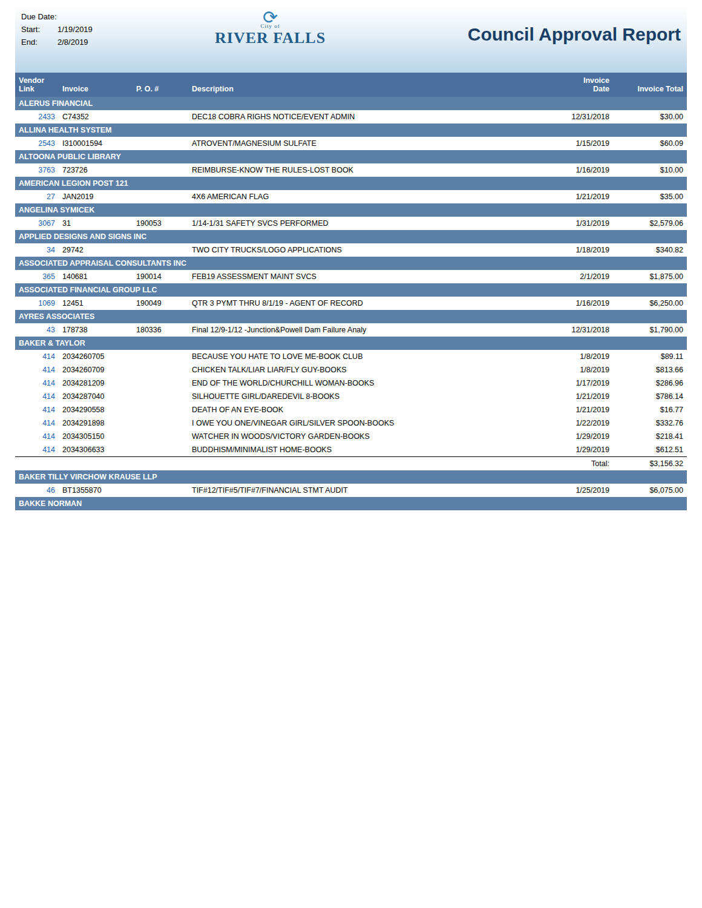Due Date:
Start: 1/19/2019
End: 2/8/2019
⟳
City of
RIVER FALLS
Council Approval Report
| Vendor Link | Invoice | P. O. # | Description | Invoice Date | Invoice Total |
| --- | --- | --- | --- | --- | --- |
| ALERUS FINANCIAL |
| 2433 | C74352 | | DEC18 COBRA RIGHS NOTICE/EVENT ADMIN | 12/31/2018 | $30.00 |
| ALLINA HEALTH SYSTEM |
| 2543 | I310001594 | | ATROVENT/MAGNESIUM SULFATE | 1/15/2019 | $60.09 |
| ALTOONA PUBLIC LIBRARY |
| 3763 | 723726 | | REIMBURSE-KNOW THE RULES-LOST BOOK | 1/16/2019 | $10.00 |
| AMERICAN LEGION POST 121 |
| 27 | JAN2019 | | 4X6 AMERICAN FLAG | 1/21/2019 | $35.00 |
| ANGELINA SYMICEK |
| 3067 | 31 | 190053 | 1/14-1/31 SAFETY SVCS PERFORMED | 1/31/2019 | $2,579.06 |
| APPLIED DESIGNS AND SIGNS INC |
| 34 | 29742 | | TWO CITY TRUCKS/LOGO APPLICATIONS | 1/18/2019 | $340.82 |
| ASSOCIATED APPRAISAL CONSULTANTS INC |
| 365 | 140681 | 190014 | FEB19 ASSESSMENT MAINT SVCS | 2/1/2019 | $1,875.00 |
| ASSOCIATED FINANCIAL GROUP LLC |
| 1069 | 12451 | 190049 | QTR 3 PYMT THRU 8/1/19 - AGENT OF RECORD | 1/16/2019 | $6,250.00 |
| AYRES ASSOCIATES |
| 43 | 178738 | 180336 | Final 12/9-1/12 -Junction&Powell Dam Failure Analy | 12/31/2018 | $1,790.00 |
| BAKER & TAYLOR |
| 414 | 2034260705 | | BECAUSE YOU HATE TO LOVE ME-BOOK CLUB | 1/8/2019 | $89.11 |
| 414 | 2034260709 | | CHICKEN TALK/LIAR LIAR/FLY GUY-BOOKS | 1/8/2019 | $813.66 |
| 414 | 2034281209 | | END OF THE WORLD/CHURCHILL WOMAN-BOOKS | 1/17/2019 | $286.96 |
| 414 | 2034287040 | | SILHOUETTE GIRL/DAREDEVIL 8-BOOKS | 1/21/2019 | $786.14 |
| 414 | 2034290558 | | DEATH OF AN EYE-BOOK | 1/21/2019 | $16.77 |
| 414 | 2034291898 | | I OWE YOU ONE/VINEGAR GIRL/SILVER SPOON-BOOKS | 1/22/2019 | $332.76 |
| 414 | 2034305150 | | WATCHER IN WOODS/VICTORY GARDEN-BOOKS | 1/29/2019 | $218.41 |
| 414 | 2034306633 | | BUDDHISM/MINIMALIST HOME-BOOKS | 1/29/2019 | $612.51 |
| | Total: | $3,156.32 |
| BAKER TILLY VIRCHOW KRAUSE LLP |
| 46 | BT1355870 | | TIF#12/TIF#5/TIF#7/FINANCIAL STMT AUDIT | 1/25/2019 | $6,075.00 |
| BAKKE NORMAN |